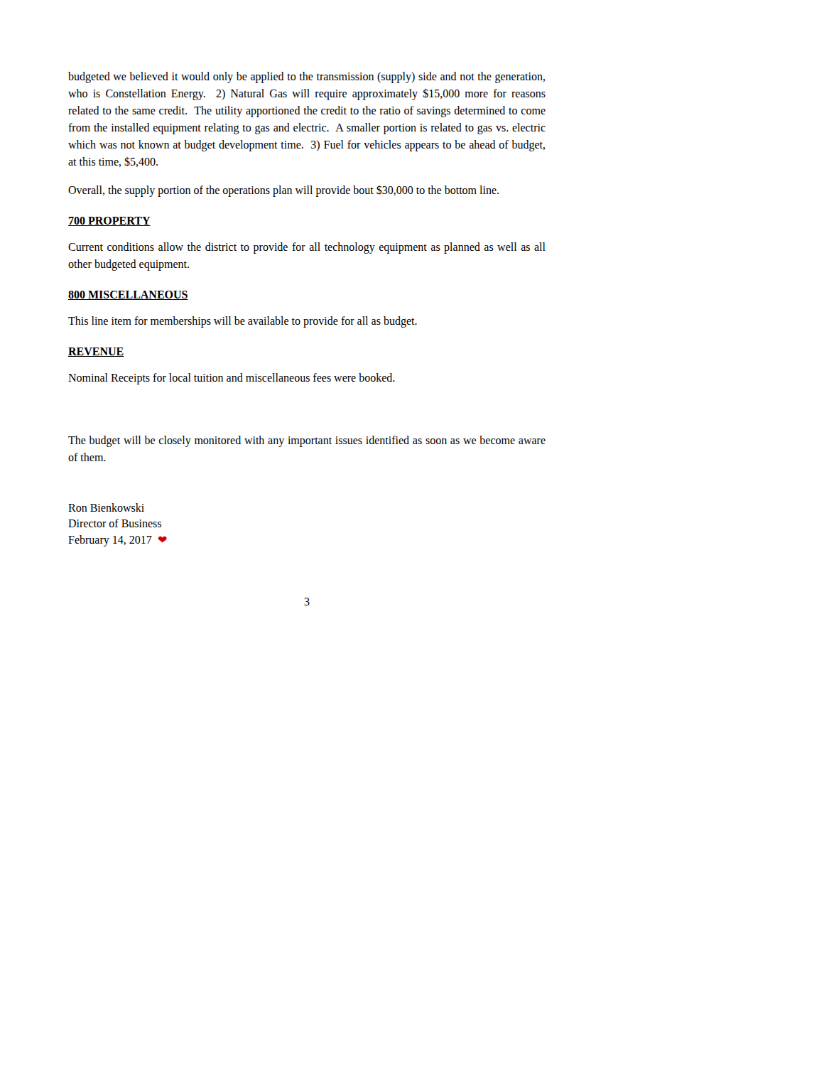budgeted we believed it would only be applied to the transmission (supply) side and not the generation, who is Constellation Energy. 2) Natural Gas will require approximately $15,000 more for reasons related to the same credit. The utility apportioned the credit to the ratio of savings determined to come from the installed equipment relating to gas and electric. A smaller portion is related to gas vs. electric which was not known at budget development time. 3) Fuel for vehicles appears to be ahead of budget, at this time, $5,400.
Overall, the supply portion of the operations plan will provide bout $30,000 to the bottom line.
700 PROPERTY
Current conditions allow the district to provide for all technology equipment as planned as well as all other budgeted equipment.
800 MISCELLANEOUS
This line item for memberships will be available to provide for all as budget.
REVENUE
Nominal Receipts for local tuition and miscellaneous fees were booked.
The budget will be closely monitored with any important issues identified as soon as we become aware of them.
Ron Bienkowski
Director of Business
February 14, 2017 ❤
3